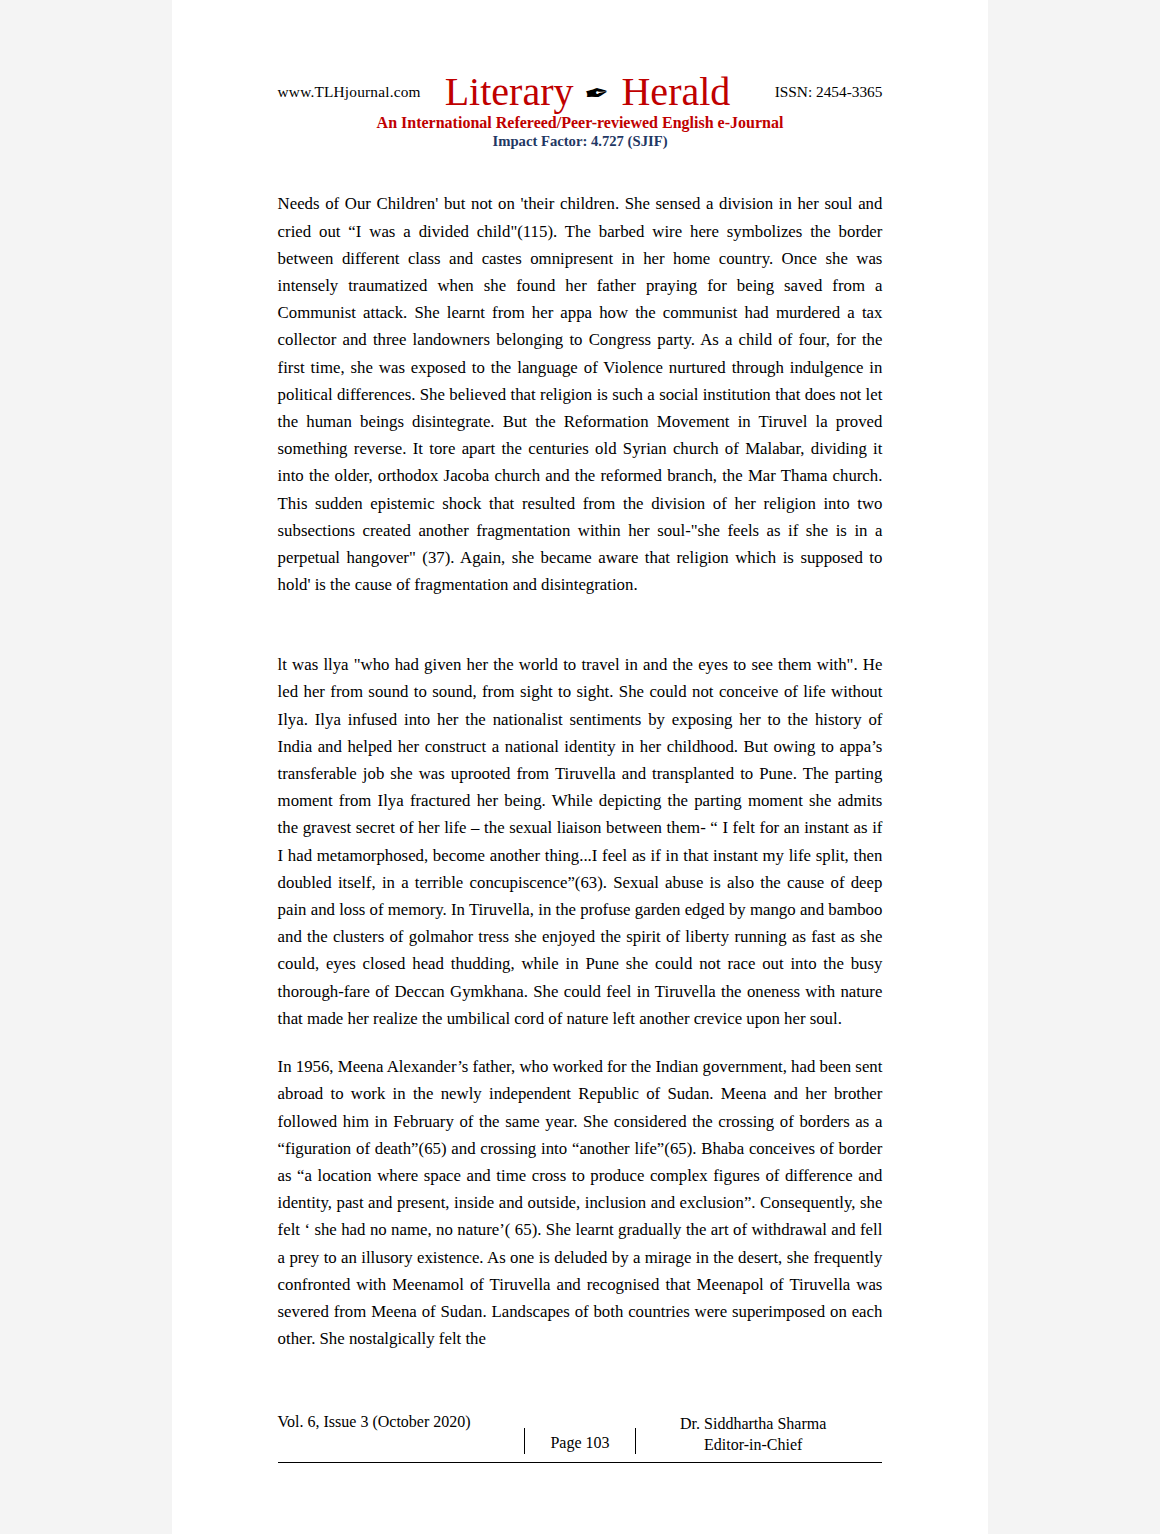www.TLHjournal.com
Literary ✒ Herald
ISSN: 2454-3365
An International Refereed/Peer-reviewed English e-Journal
Impact Factor: 4.727 (SJIF)
Needs of Our Children' but not on 'their children. She sensed a division in her soul and cried out “I was a divided child"(115). The barbed wire here symbolizes the border between different class and castes omnipresent in her home country. Once she was intensely traumatized when she found her father praying for being saved from a Communist attack. She learnt from her appa how the communist had murdered a tax collector and three landowners belonging to Congress party. As a child of four, for the first time, she was exposed to the language of Violence nurtured through indulgence in political differences. She believed that religion is such a social institution that does not let the human beings disintegrate. But the Reformation Movement in Tiruvel la proved something reverse. It tore apart the centuries old Syrian church of Malabar, dividing it into the older, orthodox Jacoba church and the reformed branch, the Mar Thama church. This sudden epistemic shock that resulted from the division of her religion into two subsections created another fragmentation within her soul-"she feels as if she is in a perpetual hangover" (37). Again, she became aware that religion which is supposed to hold' is the cause of fragmentation and disintegration.
lt was llya "who had given her the world to travel in and the eyes to see them with". He led her from sound to sound, from sight to sight. She could not conceive of life without Ilya. Ilya infused into her the nationalist sentiments by exposing her to the history of India and helped her construct a national identity in her childhood. But owing to appa’s transferable job she was uprooted from Tiruvella and transplanted to Pune. The parting moment from Ilya fractured her being. While depicting the parting moment she admits the gravest secret of her life – the sexual liaison between them- “ I felt for an instant as if I had metamorphosed, become another thing...I feel as if in that instant my life split, then doubled itself, in a terrible concupiscence”(63). Sexual abuse is also the cause of deep pain and loss of memory. In Tiruvella, in the profuse garden edged by mango and bamboo and the clusters of golmahor tress she enjoyed the spirit of liberty running as fast as she could, eyes closed head thudding, while in Pune she could not race out into the busy thorough-fare of Deccan Gymkhana. She could feel in Tiruvella the oneness with nature that made her realize the umbilical cord of nature left another crevice upon her soul.
In 1956, Meena Alexander’s father, who worked for the Indian government, had been sent abroad to work in the newly independent Republic of Sudan. Meena and her brother followed him in February of the same year. She considered the crossing of borders as a “figuration of death”(65) and crossing into “another life”(65). Bhaba conceives of border as “a location where space and time cross to produce complex figures of difference and identity, past and present, inside and outside, inclusion and exclusion”. Consequently, she felt ‘ she had no name, no nature’( 65). She learnt gradually the art of withdrawal and fell a prey to an illusory existence. As one is deluded by a mirage in the desert, she frequently confronted with Meenamol of Tiruvella and recognised that Meenapol of Tiruvella was severed from Meena of Sudan. Landscapes of both countries were superimposed on each other. She nostalgically felt the
Vol. 6, Issue 3 (October 2020)
Page 103
Dr. Siddhartha Sharma
Editor-in-Chief